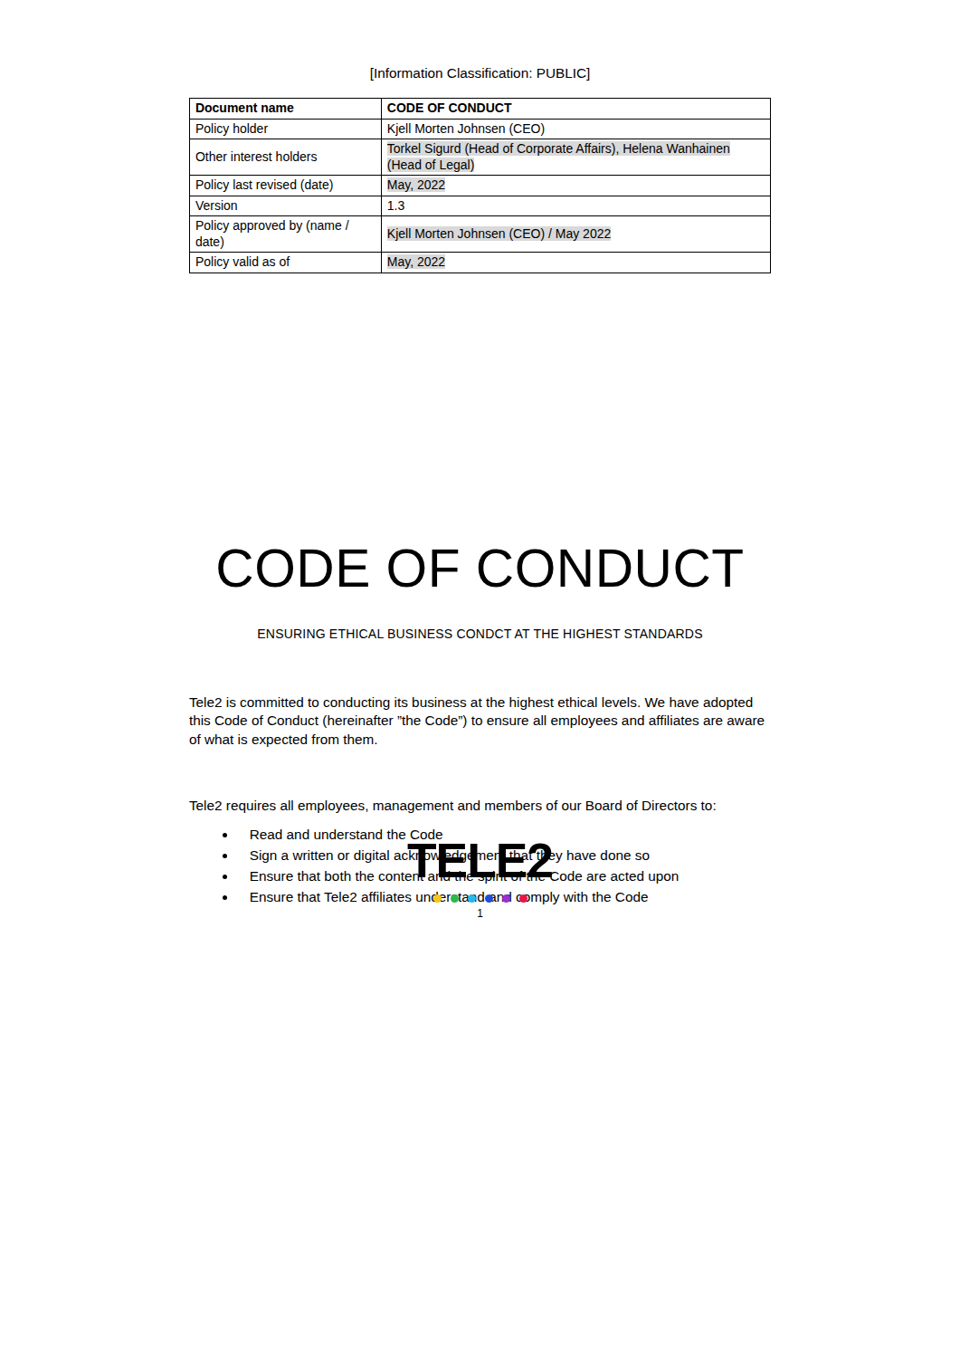[Information Classification: PUBLIC]
| Document name | CODE OF CONDUCT |
| Policy holder | Kjell Morten Johnsen (CEO) |
| Other interest holders | Torkel Sigurd (Head of Corporate Affairs), Helena Wanhainen (Head of Legal) |
| Policy last revised (date) | May, 2022 |
| Version | 1.3 |
| Policy approved by (name / date) | Kjell Morten Johnsen (CEO) / May 2022 |
| Policy valid as of | May, 2022 |
CODE OF CONDUCT
ENSURING ETHICAL BUSINESS CONDCT AT THE HIGHEST STANDARDS
Tele2 is committed to conducting its business at the highest ethical levels. We have adopted this Code of Conduct (hereinafter ”the Code”) to ensure all employees and affiliates are aware of what is expected from them.
Tele2 requires all employees, management and members of our Board of Directors to:
Read and understand the Code
Sign a written or digital acknowledgement that they have done so
Ensure that both the content and the spirit of the Code are acted upon
Ensure that Tele2 affiliates understand and comply with the Code
TELE2
1